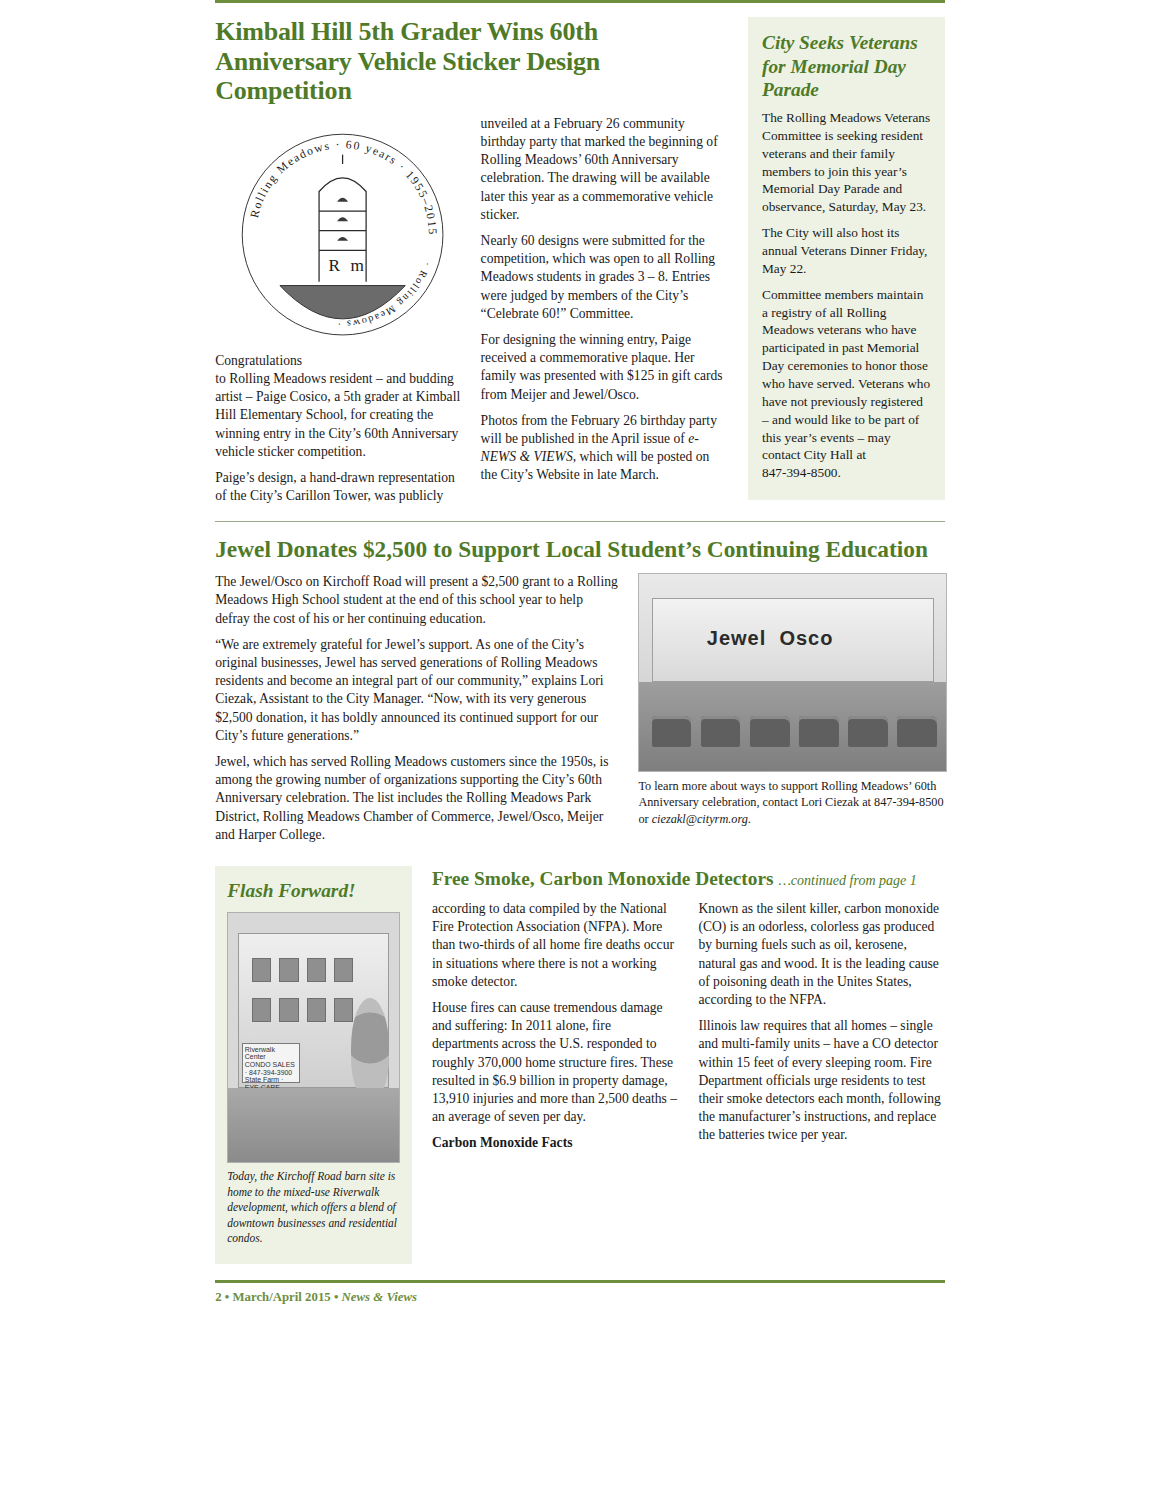Kimball Hill 5th Grader Wins 60th Anniversary Vehicle Sticker Design Competition
Rolling Meadows · 60 years · 1955–2015 · Rolling Meadows · R m
Congratulations to Rolling Meadows resident – and budding artist – Paige Cosico, a 5th grader at Kimball Hill Elementary School, for creating the winning entry in the City’s 60th Anniversary vehicle sticker competition.
Paige’s design, a hand-drawn representation of the City’s Carillon Tower, was publicly unveiled at a February 26 community birthday party that marked the beginning of Rolling Meadows’ 60th Anniversary celebration. The drawing will be available later this year as a commemorative vehicle sticker.
Nearly 60 designs were submitted for the competition, which was open to all Rolling Meadows students in grades 3 – 8. Entries were judged by members of the City’s “Celebrate 60!” Committee.
For designing the winning entry, Paige received a commemorative plaque. Her family was presented with $125 in gift cards from Meijer and Jewel/Osco.
Photos from the February 26 birthday party will be published in the April issue of e-NEWS & VIEWS, which will be posted on the City’s Website in late March.
City Seeks Veterans for Memorial Day Parade
The Rolling Meadows Veterans Committee is seeking resident veterans and their family members to join this year’s Memorial Day Parade and observance, Saturday, May 23.
The City will also host its annual Veterans Dinner Friday, May 22.
Committee members maintain a registry of all Rolling Meadows veterans who have participated in past Memorial Day ceremonies to honor those who have served. Veterans who have not previously registered – and would like to be part of this year’s events – may contact City Hall at 847-394-8500.
Jewel Donates $2,500 to Support Local Student’s Continuing Education
The Jewel/Osco on Kirchoff Road will present a $2,500 grant to a Rolling Meadows High School student at the end of this school year to help defray the cost of his or her continuing education.
“We are extremely grateful for Jewel’s support. As one of the City’s original businesses, Jewel has served generations of Rolling Meadows residents and become an integral part of our community,” explains Lori Ciezak, Assistant to the City Manager. “Now, with its very generous $2,500 donation, it has boldly announced its continued support for our City’s future generations.”
Jewel, which has served Rolling Meadows customers since the 1950s, is among the growing number of organizations supporting the City’s 60th Anniversary celebration. The list includes the Rolling Meadows Park District, Rolling Meadows Chamber of Commerce, Jewel/Osco, Meijer and Harper College.
Jewel Osco
To learn more about ways to support Rolling Meadows’ 60th Anniversary celebration, contact Lori Ciezak at 847-394-8500 or ciezakl@cityrm.org.
Flash Forward!
Riverwalk Center
CONDO SALES · 847-394-3900
State Farm · EYE CARE
Today, the Kirchoff Road barn site is home to the mixed-use Riverwalk development, which offers a blend of downtown businesses and residential condos.
Free Smoke, Carbon Monoxide Detectors …continued from page 1
according to data compiled by the National Fire Protection Association (NFPA). More than two-thirds of all home fire deaths occur in situations where there is not a working smoke detector.
House fires can cause tremendous damage and suffering: In 2011 alone, fire departments across the U.S. responded to roughly 370,000 home structure fires. These resulted in $6.9 billion in property damage, 13,910 injuries and more than 2,500 deaths – an average of seven per day.
Carbon Monoxide Facts
Known as the silent killer, carbon monoxide (CO) is an odorless, colorless gas produced by burning fuels such as oil, kerosene, natural gas and wood. It is the leading cause of poisoning death in the Unites States, according to the NFPA.
Illinois law requires that all homes – single and multi-family units – have a CO detector within 15 feet of every sleeping room. Fire Department officials urge residents to test their smoke detectors each month, following the manufacturer’s instructions, and replace the batteries twice per year.
2 • March/April 2015 • News & Views